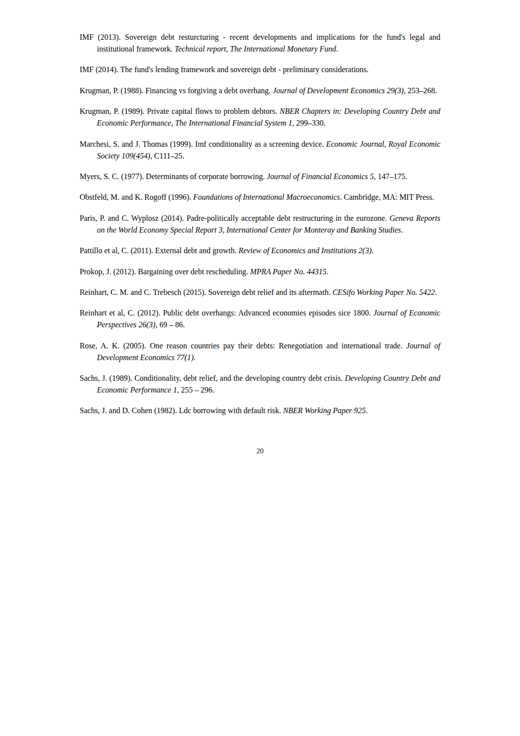IMF (2013). Sovereign debt resturcturing - recent developments and implications for the fund's legal and institutional framework. Technical report, The International Monetary Fund.
IMF (2014). The fund's lending framework and sovereign debt - preliminary considerations.
Krugman, P. (1988). Financing vs forgiving a debt overhang. Journal of Development Economics 29(3), 253–268.
Krugman, P. (1989). Private capital flows to problem debtors. NBER Chapters in: Developing Country Debt and Economic Performance, The International Financial System 1, 299–330.
Marchesi, S. and J. Thomas (1999). Imf conditionality as a screening device. Economic Journal, Royal Economic Society 109(454), C111–25.
Myers, S. C. (1977). Determinants of corporate borrowing. Journal of Financial Economics 5, 147–175.
Obstfeld, M. and K. Rogoff (1996). Foundations of International Macroeconomics. Cambridge, MA: MIT Press.
Paris, P. and C. Wyplosz (2014). Padre-politically acceptable debt restructuring in the eurozone. Geneva Reports on the World Economy Special Report 3, International Center for Monteray and Banking Studies.
Pattillo et al, C. (2011). External debt and growth. Review of Economics and Institutions 2(3).
Prokop, J. (2012). Bargaining over debt rescheduling. MPRA Paper No. 44315.
Reinhart, C. M. and C. Trebesch (2015). Sovereign debt relief and its aftermath. CESifo Working Paper No. 5422.
Reinhart et al, C. (2012). Public debt overhangs: Advanced economies episodes sice 1800. Journal of Economic Perspectives 26(3), 69 – 86.
Rose, A. K. (2005). One reason countries pay their debts: Renegotiation and international trade. Journal of Development Economics 77(1).
Sachs, J. (1989). Conditionality, debt relief, and the developing country debt crisis. Developing Country Debt and Economic Performance 1, 255 – 296.
Sachs, J. and D. Cohen (1982). Ldc borrowing with default risk. NBER Working Paper 925.
20